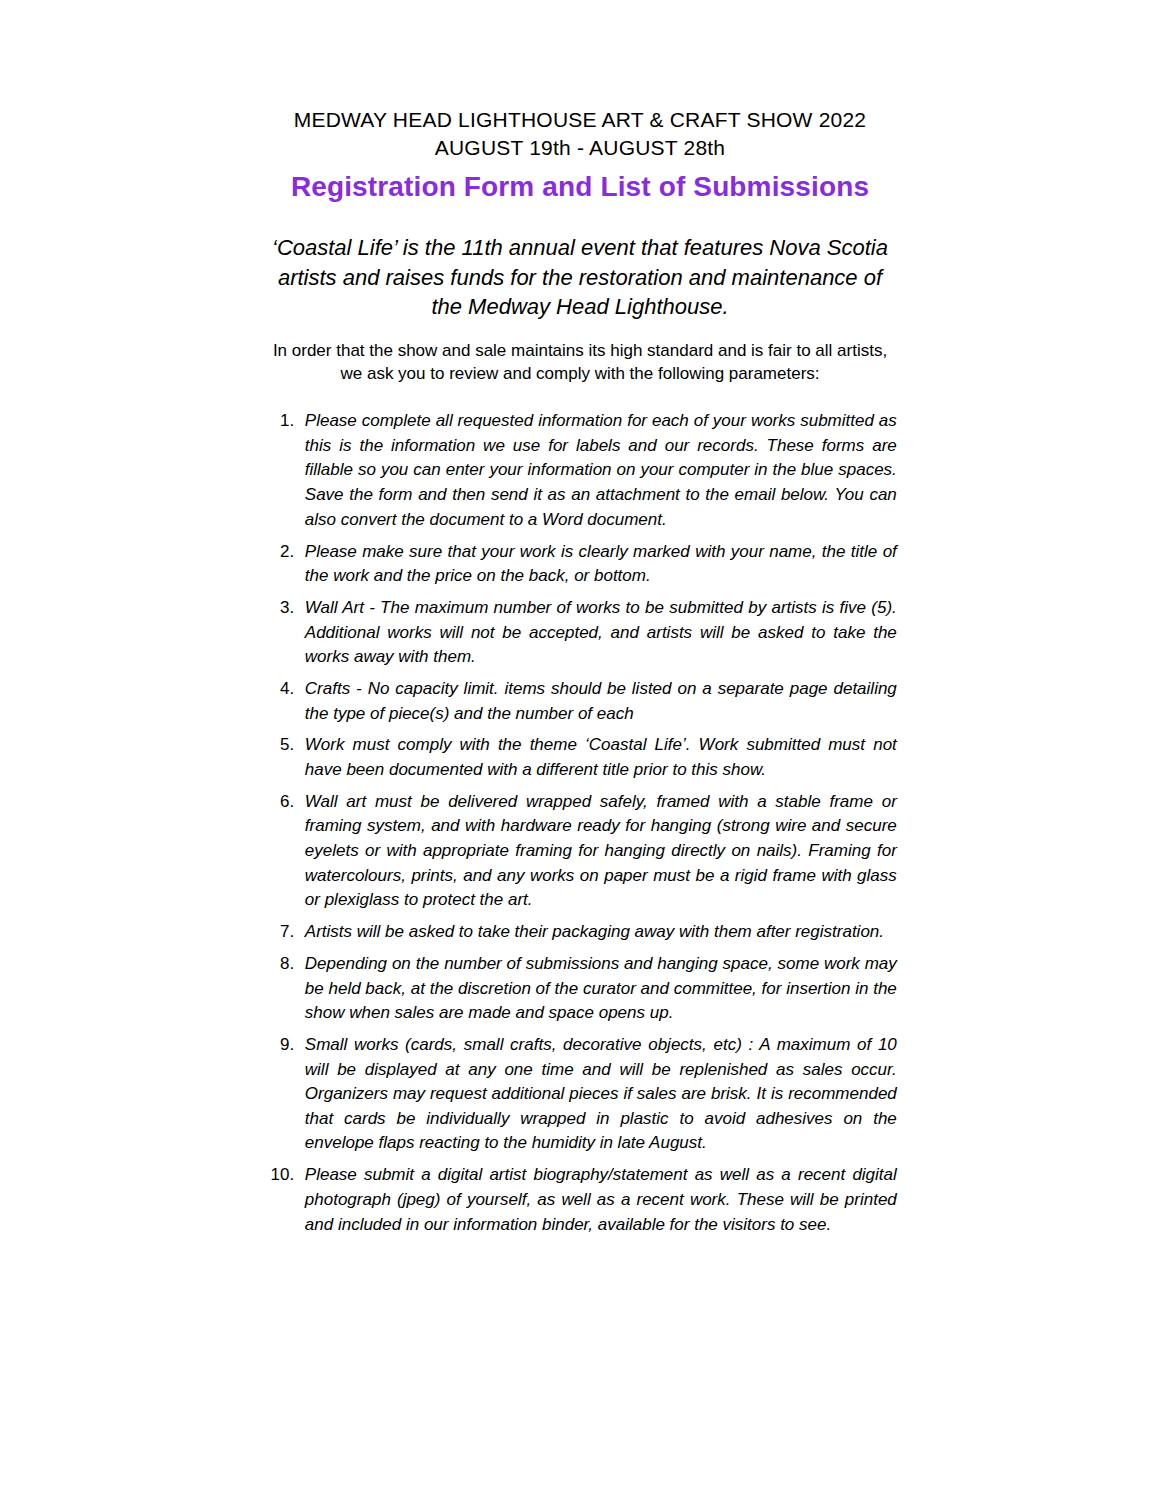MEDWAY HEAD LIGHTHOUSE ART & CRAFT SHOW 2022
AUGUST 19th - AUGUST 28th
Registration Form and List of Submissions
‘Coastal Life’ is the 11th annual event that features Nova Scotia artists and raises funds for the restoration and maintenance of the Medway Head Lighthouse.
In order that the show and sale maintains its high standard and is fair to all artists, we ask you to review and comply with the following parameters:
Please complete all requested information for each of your works submitted as this is the information we use for labels and our records. These forms are fillable so you can enter your information on your computer in the blue spaces. Save the form and then send it as an attachment to the email below. You can also convert the document to a Word document.
Please make sure that your work is clearly marked with your name, the title of the work and the price on the back, or bottom.
Wall Art - The maximum number of works to be submitted by artists is five (5). Additional works will not be accepted, and artists will be asked to take the works away with them.
Crafts - No capacity limit. items should be listed on a separate page detailing the type of piece(s) and the number of each
Work must comply with the theme ‘Coastal Life’. Work submitted must not have been documented with a different title prior to this show.
Wall art must be delivered wrapped safely, framed with a stable frame or framing system, and with hardware ready for hanging (strong wire and secure eyelets or with appropriate framing for hanging directly on nails). Framing for watercolours, prints, and any works on paper must be a rigid frame with glass or plexiglass to protect the art.
Artists will be asked to take their packaging away with them after registration.
Depending on the number of submissions and hanging space, some work may be held back, at the discretion of the curator and committee, for insertion in the show when sales are made and space opens up.
Small works (cards, small crafts, decorative objects, etc) : A maximum of 10 will be displayed at any one time and will be replenished as sales occur. Organizers may request additional pieces if sales are brisk. It is recommended that cards be individually wrapped in plastic to avoid adhesives on the envelope flaps reacting to the humidity in late August.
Please submit a digital artist biography/statement as well as a recent digital photograph (jpeg) of yourself, as well as a recent work. These will be printed and included in our information binder, available for the visitors to see.